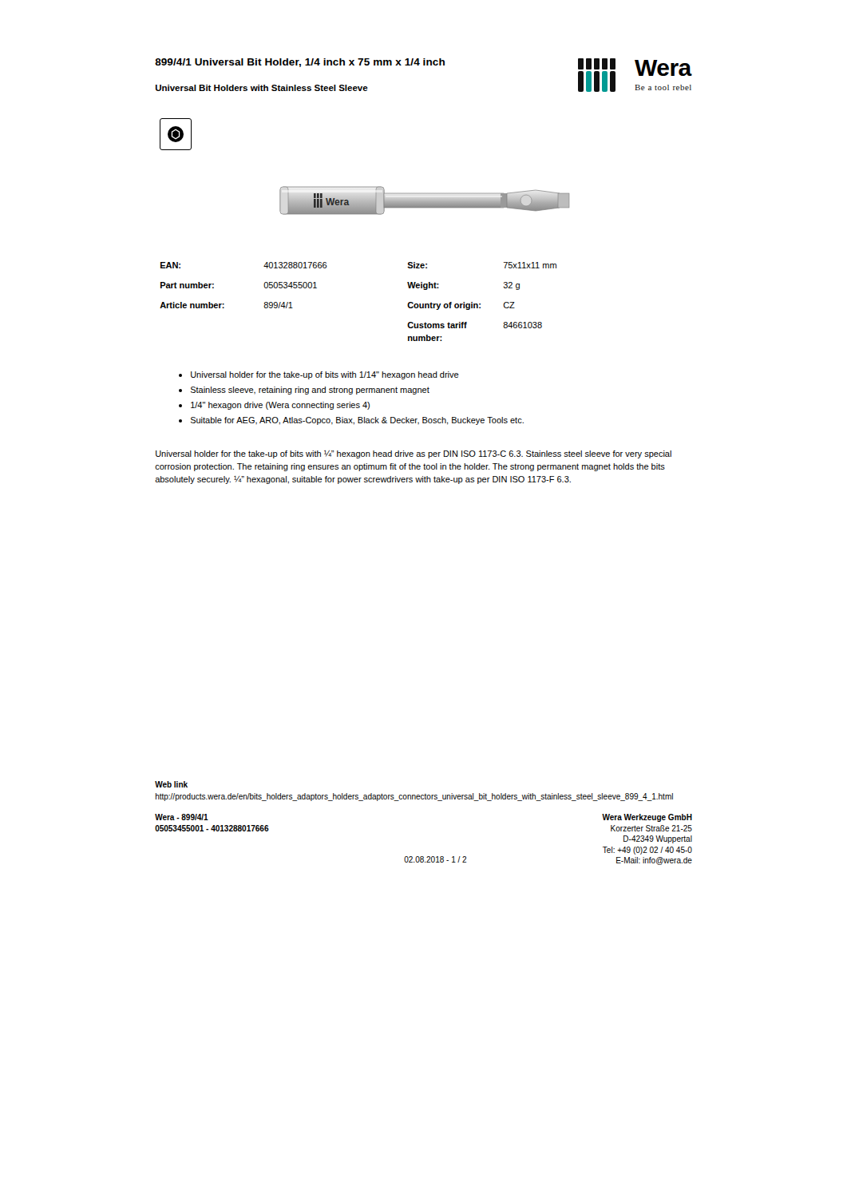899/4/1 Universal Bit Holder, 1/4 inch x 75 mm x 1/4 inch
Universal Bit Holders with Stainless Steel Sleeve
Wera
Be a tool rebel
Wera
EAN:
4013288017666
Size:
75x11x11 mm
Part number:
05053455001
Weight:
32 g
Article number:
899/4/1
Country of origin:
CZ
Customs tariff
number:
84661038
Universal holder for the take-up of bits with 1/14" hexagon head drive
Stainless sleeve, retaining ring and strong permanent magnet
1/4" hexagon drive (Wera connecting series 4)
Suitable for AEG, ARO, Atlas-Copco, Biax, Black & Decker, Bosch, Buckeye Tools etc.
Universal holder for the take-up of bits with ¼” hexagon head drive as per DIN ISO 1173-C 6.3. Stainless steel sleeve for very special corrosion protection. The retaining ring ensures an optimum fit of the tool in the holder. The strong permanent magnet holds the bits absolutely securely. ¼” hexagonal, suitable for power screwdrivers with take-up as per DIN ISO 1173-F 6.3.
Web link
http://products.wera.de/en/bits_holders_adaptors_holders_adaptors_connectors_universal_bit_holders_with_stainless_steel_sleeve_899_4_1.html
Wera - 899/4/1
05053455001 - 4013288017666
02.08.2018 - 1 / 2
Wera Werkzeuge GmbH
Korzerter Straße 21-25
D-42349 Wuppertal
Tel: +49 (0)2 02 / 40 45-0
E-Mail: info@wera.de